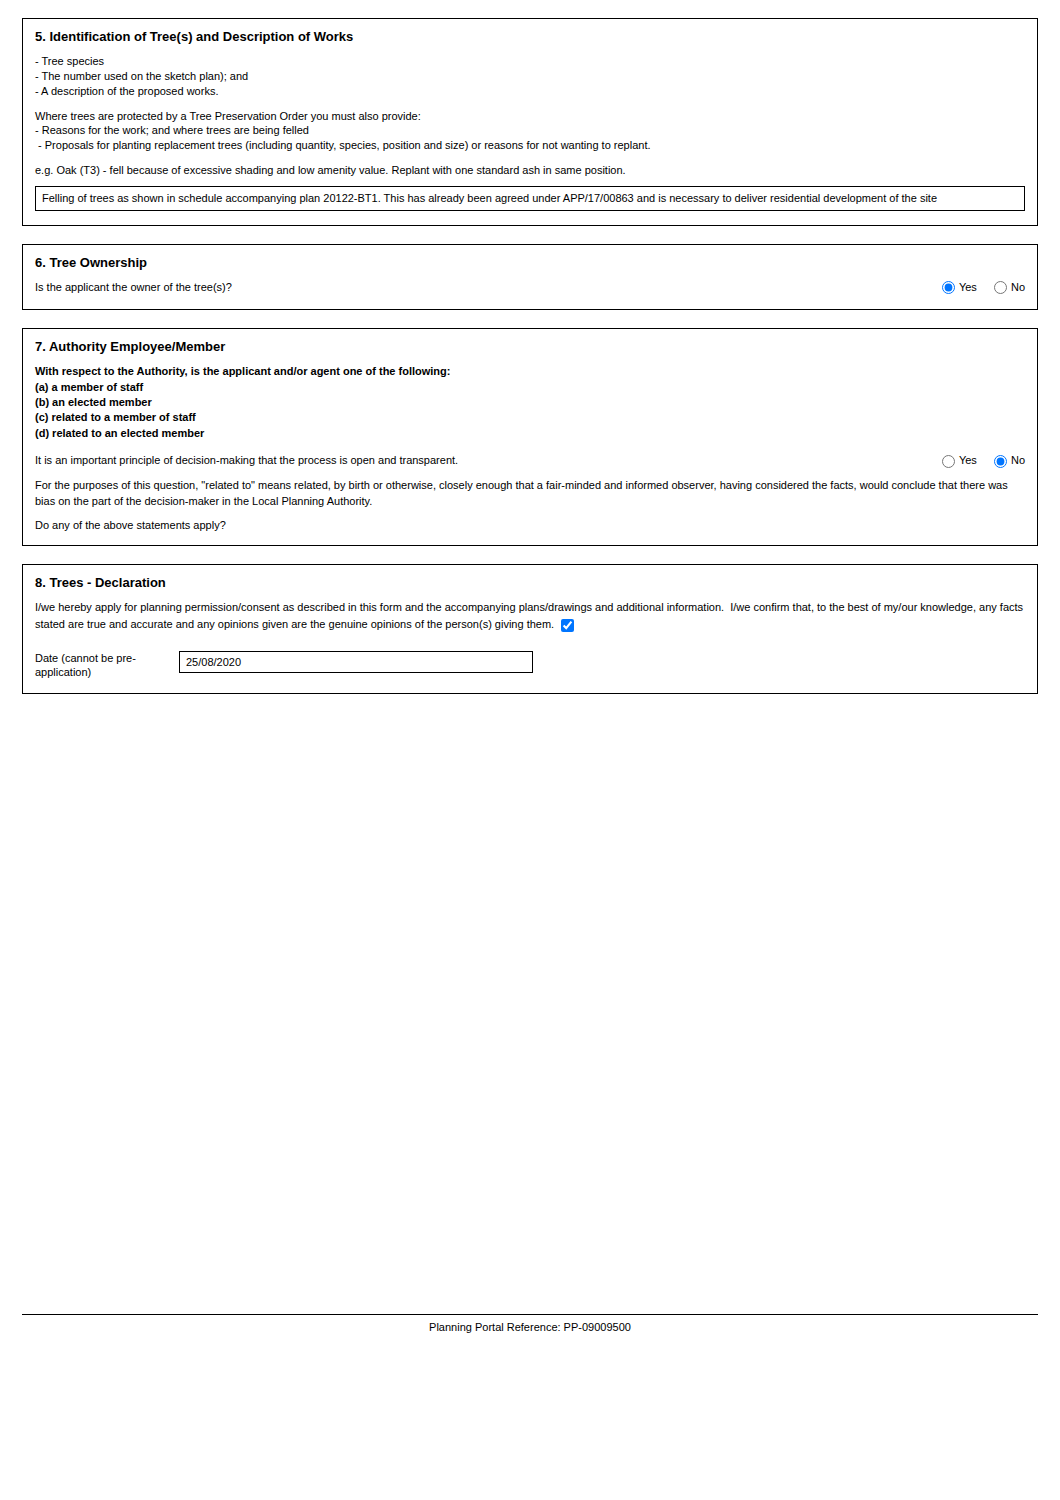5. Identification of Tree(s) and Description of Works
- Tree species
- The number used on the sketch plan); and
- A description of the proposed works.
Where trees are protected by a Tree Preservation Order you must also provide:
- Reasons for the work; and where trees are being felled
- Proposals for planting replacement trees (including quantity, species, position and size) or reasons for not wanting to replant.
e.g. Oak (T3) - fell because of excessive shading and low amenity value. Replant with one standard ash in same position.
Felling of trees as shown in schedule accompanying plan 20122-BT1. This has already been agreed under APP/17/00863 and is necessary to deliver residential development of the site
6. Tree Ownership
Is the applicant the owner of the tree(s)?
Yes No
7. Authority Employee/Member
With respect to the Authority, is the applicant and/or agent one of the following:
(a) a member of staff
(b) an elected member
(c) related to a member of staff
(d) related to an elected member
It is an important principle of decision-making that the process is open and transparent.
Yes No
For the purposes of this question, "related to" means related, by birth or otherwise, closely enough that a fair-minded and informed observer, having considered the facts, would conclude that there was bias on the part of the decision-maker in the Local Planning Authority.
Do any of the above statements apply?
8. Trees - Declaration
I/we hereby apply for planning permission/consent as described in this form and the accompanying plans/drawings and additional information. I/we confirm that, to the best of my/our knowledge, any facts stated are true and accurate and any opinions given are the genuine opinions of the person(s) giving them.
Date (cannot be pre-application)
25/08/2020
Planning Portal Reference: PP-09009500